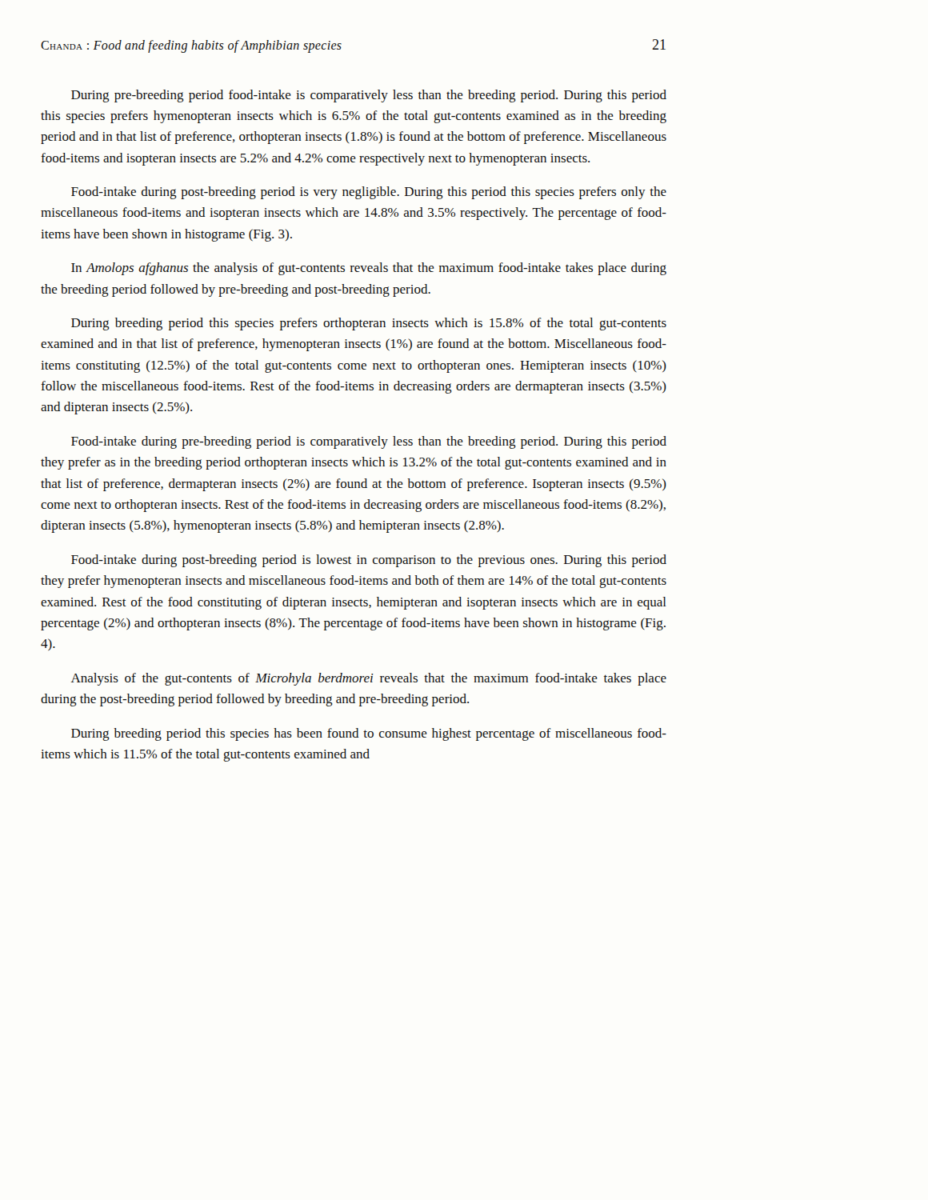Chanda : Food and feeding habits of Amphibian species 21
During pre-breeding period food-intake is comparatively less than the breeding period. During this period this species prefers hymenopteran insects which is 6.5% of the total gut-contents examined as in the breeding period and in that list of preference, orthopteran insects (1.8%) is found at the bottom of preference. Miscellaneous food-items and isopteran insects are 5.2% and 4.2% come respectively next to hymenopteran insects.
Food-intake during post-breeding period is very negligible. During this period this species prefers only the miscellaneous food-items and isopteran insects which are 14.8% and 3.5% respectively. The percentage of food-items have been shown in histograme (Fig. 3).
In Amolops afghanus the analysis of gut-contents reveals that the maximum food-intake takes place during the breeding period followed by pre-breeding and post-breeding period.
During breeding period this species prefers orthopteran insects which is 15.8% of the total gut-contents examined and in that list of preference, hymenopteran insects (1%) are found at the bottom. Miscellaneous food-items constituting (12.5%) of the total gut-contents come next to orthopteran ones. Hemipteran insects (10%) follow the miscellaneous food-items. Rest of the food-items in decreasing orders are dermapteran insects (3.5%) and dipteran insects (2.5%).
Food-intake during pre-breeding period is comparatively less than the breeding period. During this period they prefer as in the breeding period orthopteran insects which is 13.2% of the total gut-contents examined and in that list of preference, dermapteran insects (2%) are found at the bottom of preference. Isopteran insects (9.5%) come next to orthopteran insects. Rest of the food-items in decreasing orders are miscellaneous food-items (8.2%), dipteran insects (5.8%), hymenopteran insects (5.8%) and hemipteran insects (2.8%).
Food-intake during post-breeding period is lowest in comparison to the previous ones. During this period they prefer hymenopteran insects and miscellaneous food-items and both of them are 14% of the total gut-contents examined. Rest of the food constituting of dipteran insects, hemipteran and isopteran insects which are in equal percentage (2%) and orthopteran insects (8%). The percentage of food-items have been shown in histograme (Fig. 4).
Analysis of the gut-contents of Microhyla berdmorei reveals that the maximum food-intake takes place during the post-breeding period followed by breeding and pre-breeding period.
During breeding period this species has been found to consume highest percentage of miscellaneous food-items which is 11.5% of the total gut-contents examined and